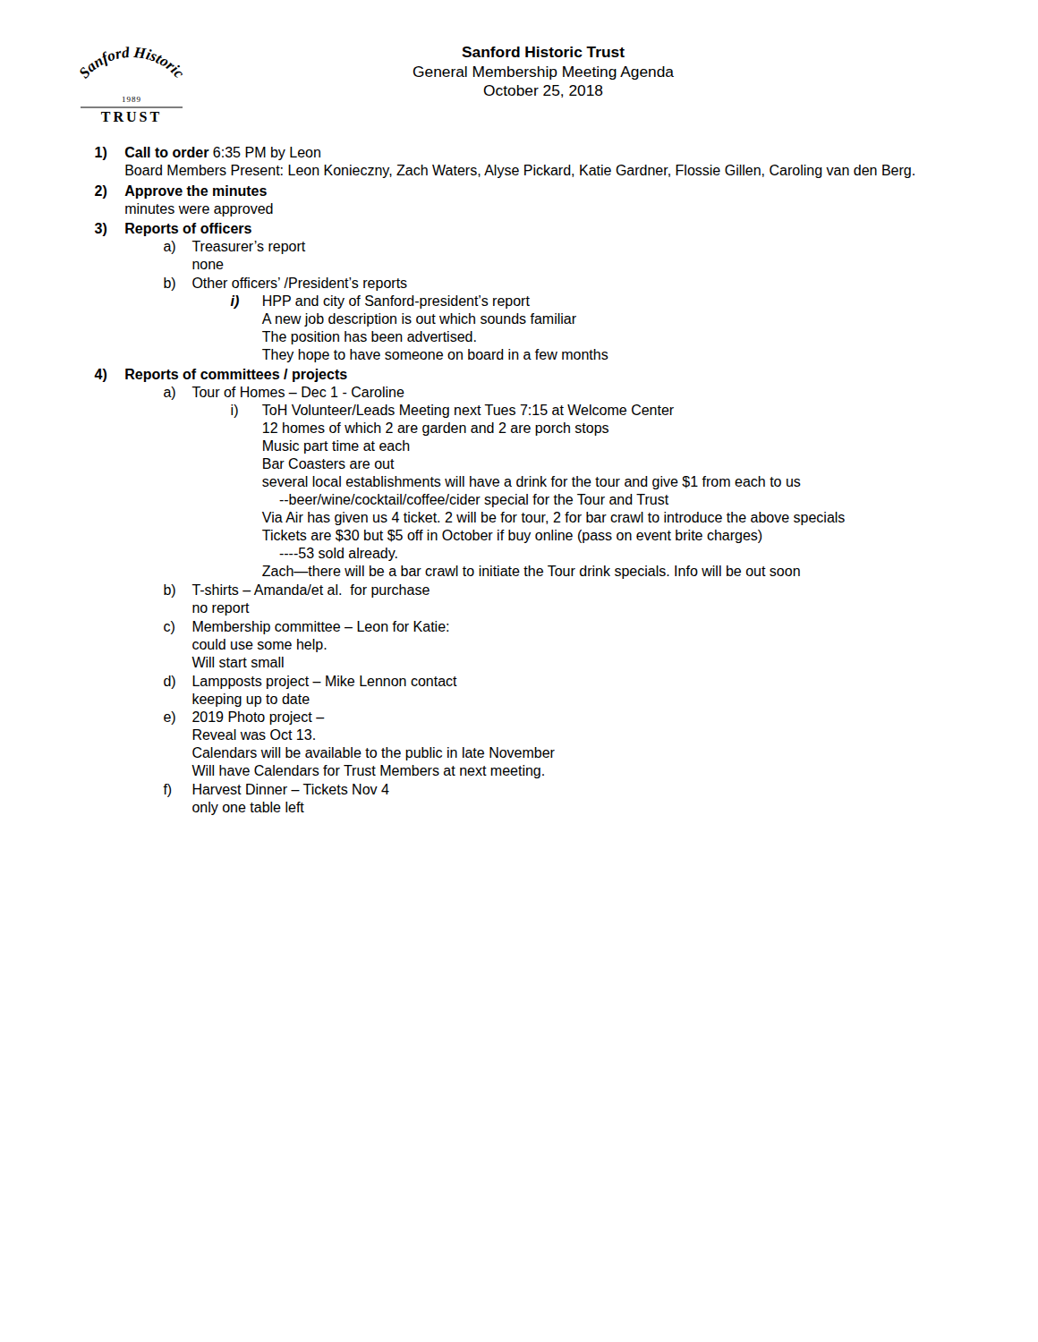Sanford Historic 1989 TRUST
Sanford Historic Trust
General Membership Meeting Agenda
October 25, 2018
Call to order 6:35 PM by Leon
Board Members Present: Leon Konieczny, Zach Waters, Alyse Pickard, Katie Gardner, Flossie Gillen, Caroling van den Berg.
Approve the minutes
minutes were approved
Reports of officers
Treasurer’s report
none
Other officers’ /President’s reports
HPP and city of Sanford-president’s report
A new job description is out which sounds familiar
The position has been advertised.
They hope to have someone on board in a few months
Reports of committees / projects
Tour of Homes – Dec 1 - Caroline
ToH Volunteer/Leads Meeting next Tues 7:15 at Welcome Center
12 homes of which 2 are garden and 2 are porch stops
Music part time at each
Bar Coasters are out
several local establishments will have a drink for the tour and give $1 from each to us --beer/wine/cocktail/coffee/cider special for the Tour and Trust Via Air has given us 4 ticket. 2 will be for tour, 2 for bar crawl to introduce the above specials
Tickets are $30 but $5 off in October if buy online (pass on event brite charges) ----53 sold already. Zach—there will be a bar crawl to initiate the Tour drink specials. Info will be out soon
T-shirts – Amanda/et al. for purchase
no report
Membership committee – Leon for Katie:
could use some help. Will start small
Lampposts project – Mike Lennon contact
keeping up to date
2019 Photo project –
Reveal was Oct 13. Calendars will be available to the public in late November Will have Calendars for Trust Members at next meeting.
Harvest Dinner – Tickets Nov 4
only one table left